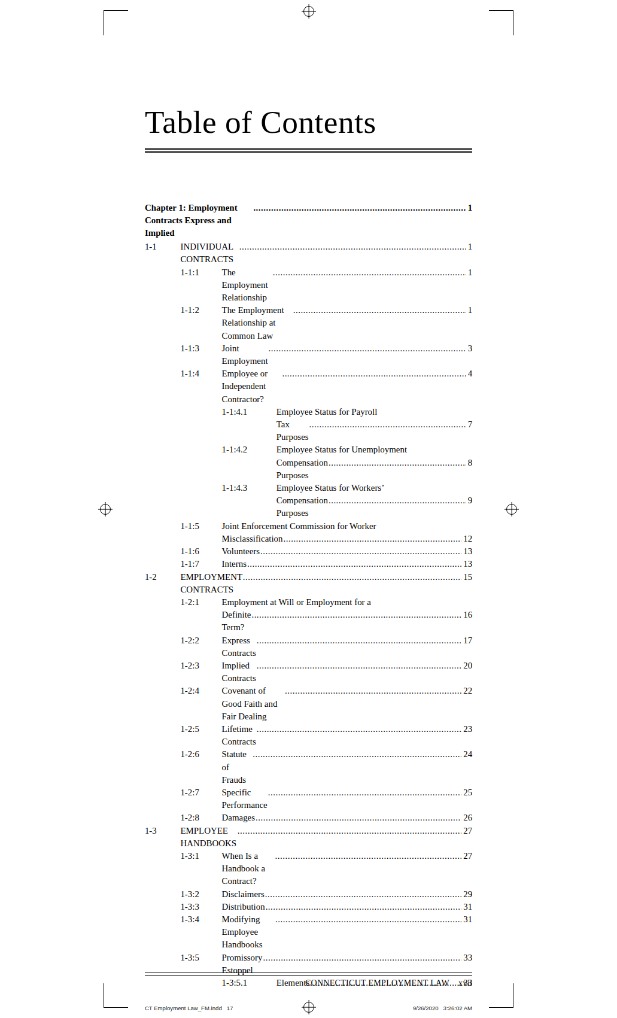Table of Contents
Chapter 1: Employment Contracts Express and Implied 1
1-1 INDIVIDUAL CONTRACTS 1
1-1:1 The Employment Relationship 1
1-1:2 The Employment Relationship at Common Law 1
1-1:3 Joint Employment 3
1-1:4 Employee or Independent Contractor? 4
1-1:4.1 Employee Status for Payroll
Tax Purposes 7
1-1:4.2 Employee Status for Unemployment
Compensation Purposes 8
1-1:4.3 Employee Status for Workers’
Compensation Purposes 9
1-1:5 Joint Enforcement Commission for Worker
Misclassification 12
1-1:6 Volunteers 13
1-1:7 Interns 13
1-2 EMPLOYMENT CONTRACTS 15
1-2:1 Employment at Will or Employment for a
Definite Term? 16
1-2:2 Express Contracts 17
1-2:3 Implied Contracts 20
1-2:4 Covenant of Good Faith and Fair Dealing 22
1-2:5 Lifetime Contracts 23
1-2:6 Statute of Frauds 24
1-2:7 Specific Performance 25
1-2:8 Damages 26
1-3 EMPLOYEE HANDBOOKS 27
1-3:1 When Is a Handbook a Contract? 27
1-3:2 Disclaimers 29
1-3:3 Distribution 31
1-3:4 Modifying Employee Handbooks 31
1-3:5 Promissory Estoppel 33
1-3:5.1 Elements 33
CONNECTICUT EMPLOYMENT LAW xvii
CT Employment Law_FM.indd 17 9/26/2020 3:26:02 AM